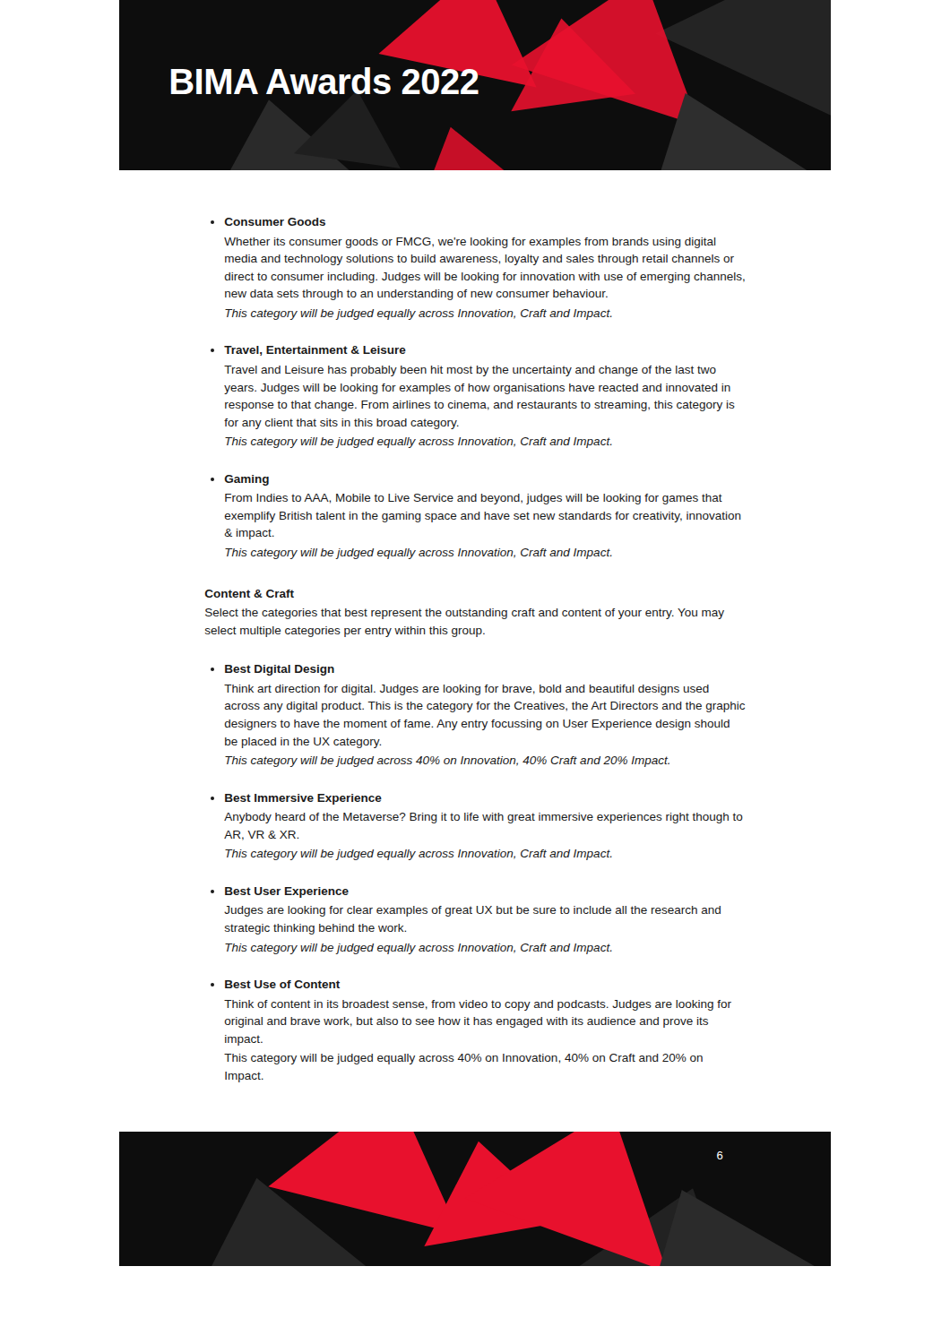BIMA Awards 2022
Consumer Goods
Whether its consumer goods or FMCG, we're looking for examples from brands using digital media and technology solutions to build awareness, loyalty and sales through retail channels or direct to consumer including. Judges will be looking for innovation with use of emerging channels, new data sets through to an understanding of new consumer behaviour.
This category will be judged equally across Innovation, Craft and Impact.
Travel, Entertainment & Leisure
Travel and Leisure has probably been hit most by the uncertainty and change of the last two years. Judges will be looking for examples of how organisations have reacted and innovated in response to that change. From airlines to cinema, and restaurants to streaming, this category is for any client that sits in this broad category.
This category will be judged equally across Innovation, Craft and Impact.
Gaming
From Indies to AAA, Mobile to Live Service and beyond, judges will be looking for games that exemplify British talent in the gaming space and have set new standards for creativity, innovation & impact.
This category will be judged equally across Innovation, Craft and Impact.
Content & Craft
Select the categories that best represent the outstanding craft and content of your entry. You may select multiple categories per entry within this group.
Best Digital Design
Think art direction for digital. Judges are looking for brave, bold and beautiful designs used across any digital product. This is the category for the Creatives, the Art Directors and the graphic designers to have the moment of fame. Any entry focussing on User Experience design should be placed in the UX category.
This category will be judged across 40% on Innovation, 40% Craft and 20% Impact.
Best Immersive Experience
Anybody heard of the Metaverse? Bring it to life with great immersive experiences right though to AR, VR & XR.
This category will be judged equally across Innovation, Craft and Impact.
Best User Experience
Judges are looking for clear examples of great UX but be sure to include all the research and strategic thinking behind the work.
This category will be judged equally across Innovation, Craft and Impact.
Best Use of Content
Think of content in its broadest sense, from video to copy and podcasts. Judges are looking for original and brave work, but also to see how it has engaged with its audience and prove its impact.
This category will be judged equally across 40% on Innovation, 40% on Craft and 20% on Impact.
6